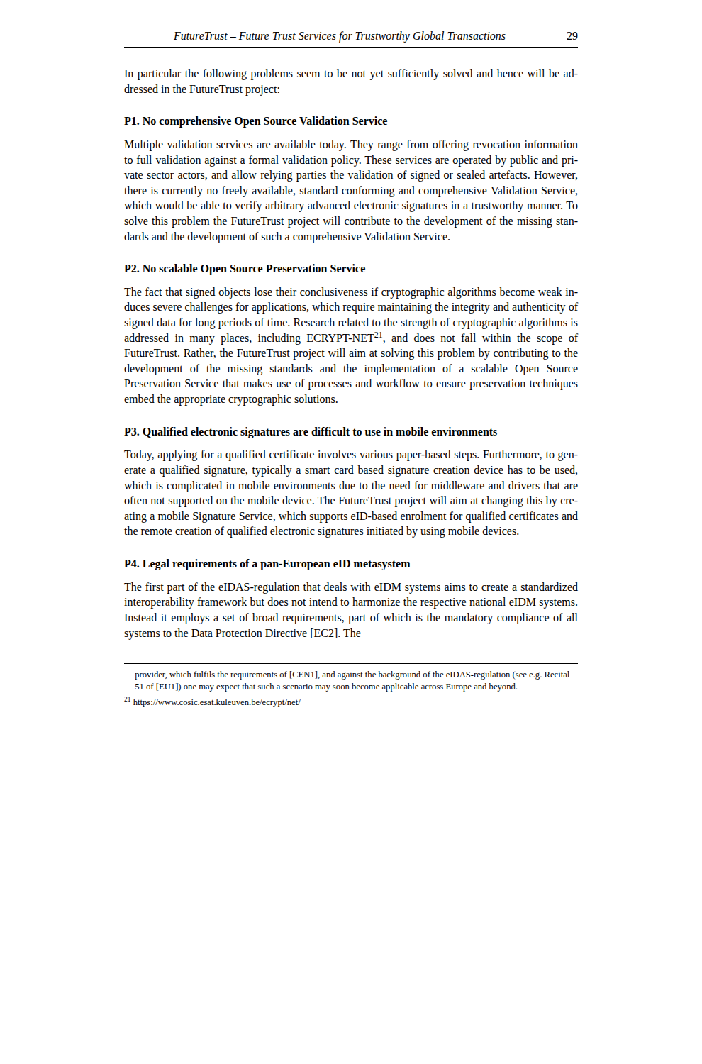FutureTrust – Future Trust Services for Trustworthy Global Transactions 29
In particular the following problems seem to be not yet sufficiently solved and hence will be addressed in the FutureTrust project:
P1. No comprehensive Open Source Validation Service
Multiple validation services are available today. They range from offering revocation information to full validation against a formal validation policy. These services are operated by public and private sector actors, and allow relying parties the validation of signed or sealed artefacts. However, there is currently no freely available, standard conforming and comprehensive Validation Service, which would be able to verify arbitrary advanced electronic signatures in a trustworthy manner. To solve this problem the FutureTrust project will contribute to the development of the missing standards and the development of such a comprehensive Validation Service.
P2. No scalable Open Source Preservation Service
The fact that signed objects lose their conclusiveness if cryptographic algorithms become weak induces severe challenges for applications, which require maintaining the integrity and authenticity of signed data for long periods of time. Research related to the strength of cryptographic algorithms is addressed in many places, including ECRYPT-NET21, and does not fall within the scope of FutureTrust. Rather, the FutureTrust project will aim at solving this problem by contributing to the development of the missing standards and the implementation of a scalable Open Source Preservation Service that makes use of processes and workflow to ensure preservation techniques embed the appropriate cryptographic solutions.
P3. Qualified electronic signatures are difficult to use in mobile environments
Today, applying for a qualified certificate involves various paper-based steps. Furthermore, to generate a qualified signature, typically a smart card based signature creation device has to be used, which is complicated in mobile environments due to the need for middleware and drivers that are often not supported on the mobile device. The FutureTrust project will aim at changing this by creating a mobile Signature Service, which supports eID-based enrolment for qualified certificates and the remote creation of qualified electronic signatures initiated by using mobile devices.
P4. Legal requirements of a pan-European eID metasystem
The first part of the eIDAS-regulation that deals with eIDM systems aims to create a standardized interoperability framework but does not intend to harmonize the respective national eIDM systems. Instead it employs a set of broad requirements, part of which is the mandatory compliance of all systems to the Data Protection Directive [EC2]. The
provider, which fulfils the requirements of [CEN1], and against the background of the eIDAS-regulation (see e.g. Recital 51 of [EU1]) one may expect that such a scenario may soon become applicable across Europe and beyond.
21 https://www.cosic.esat.kuleuven.be/ecrypt/net/